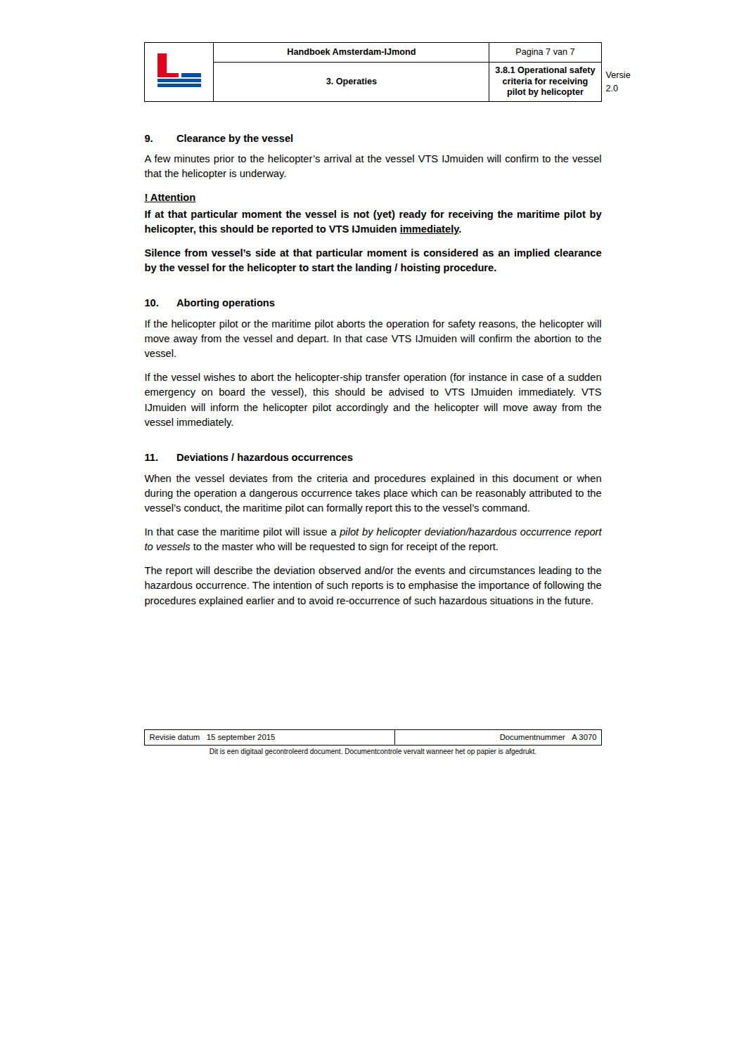| | Handboek Amsterdam-IJmond | Pagina 7 van 7 |
| 3. Operaties | 3.8.1 Operational safety criteria for receiving pilot by helicopter | Versie 2.0 |
9. Clearance by the vessel
A few minutes prior to the helicopter’s arrival at the vessel VTS IJmuiden will confirm to the vessel that the helicopter is underway.
! Attention
If at that particular moment the vessel is not (yet) ready for receiving the maritime pilot by helicopter, this should be reported to VTS IJmuiden immediately.
Silence from vessel’s side at that particular moment is considered as an implied clearance by the vessel for the helicopter to start the landing / hoisting procedure.
10. Aborting operations
If the helicopter pilot or the maritime pilot aborts the operation for safety reasons, the helicopter will move away from the vessel and depart. In that case VTS IJmuiden will confirm the abortion to the vessel.
If the vessel wishes to abort the helicopter-ship transfer operation (for instance in case of a sudden emergency on board the vessel), this should be advised to VTS IJmuiden immediately. VTS IJmuiden will inform the helicopter pilot accordingly and the helicopter will move away from the vessel immediately.
11. Deviations / hazardous occurrences
When the vessel deviates from the criteria and procedures explained in this document or when during the operation a dangerous occurrence takes place which can be reasonably attributed to the vessel’s conduct, the maritime pilot can formally report this to the vessel’s command.
In that case the maritime pilot will issue a pilot by helicopter deviation/hazardous occurrence report to vessels to the master who will be requested to sign for receipt of the report.
The report will describe the deviation observed and/or the events and circumstances leading to the hazardous occurrence. The intention of such reports is to emphasise the importance of following the procedures explained earlier and to avoid re-occurrence of such hazardous situations in the future.
| Revisie datum 15 september 2015 | Documentnummer A 3070 |
Dit is een digitaal gecontroleerd document. Documentcontrole vervalt wanneer het op papier is afgedrukt.